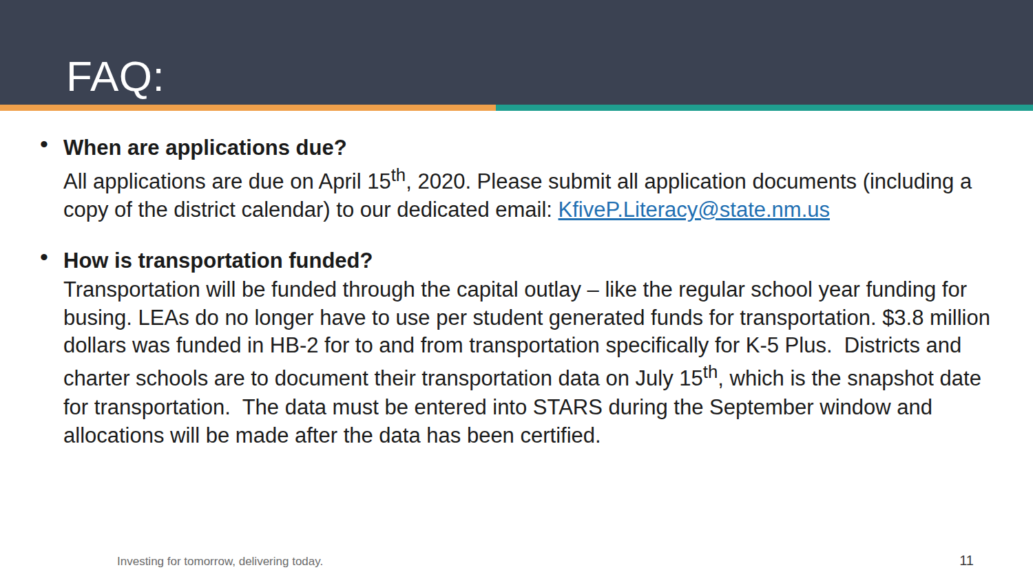FAQ:
When are applications due?
All applications are due on April 15th, 2020. Please submit all application documents (including a copy of the district calendar) to our dedicated email: KfiveP.Literacy@state.nm.us
How is transportation funded?
Transportation will be funded through the capital outlay – like the regular school year funding for busing. LEAs do no longer have to use per student generated funds for transportation. $3.8 million dollars was funded in HB-2 for to and from transportation specifically for K-5 Plus. Districts and charter schools are to document their transportation data on July 15th, which is the snapshot date for transportation. The data must be entered into STARS during the September window and allocations will be made after the data has been certified.
Investing for tomorrow, delivering today. 11